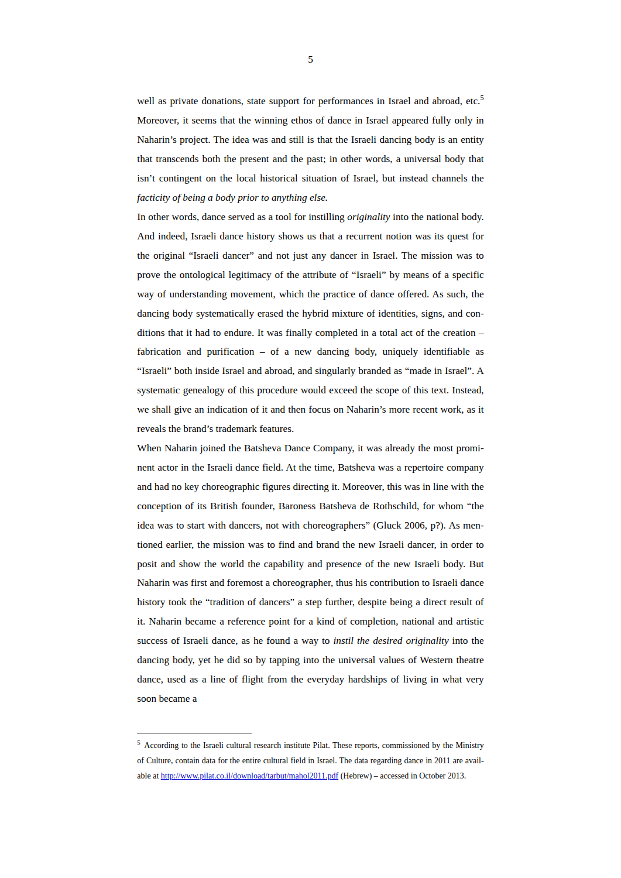5
well as private donations, state support for performances in Israel and abroad, etc.5 Moreover, it seems that the winning ethos of dance in Israel appeared fully only in Naharin’s project. The idea was and still is that the Israeli dancing body is an entity that transcends both the present and the past; in other words, a universal body that isn’t contingent on the local historical situation of Israel, but instead channels the facticity of being a body prior to anything else.
In other words, dance served as a tool for instilling originality into the national body. And indeed, Israeli dance history shows us that a recurrent notion was its quest for the original “Israeli dancer” and not just any dancer in Israel. The mission was to prove the ontological legitimacy of the attribute of “Israeli” by means of a specific way of understanding movement, which the practice of dance offered. As such, the dancing body systematically erased the hybrid mixture of identities, signs, and conditions that it had to endure. It was finally completed in a total act of the creation – fabrication and purification – of a new dancing body, uniquely identifiable as “Israeli” both inside Israel and abroad, and singularly branded as “made in Israel”. A systematic genealogy of this procedure would exceed the scope of this text. Instead, we shall give an indication of it and then focus on Naharin’s more recent work, as it reveals the brand’s trademark features.
When Naharin joined the Batsheva Dance Company, it was already the most prominent actor in the Israeli dance field. At the time, Batsheva was a repertoire company and had no key choreographic figures directing it. Moreover, this was in line with the conception of its British founder, Baroness Batsheva de Rothschild, for whom “the idea was to start with dancers, not with choreographers” (Gluck 2006, p?). As mentioned earlier, the mission was to find and brand the new Israeli dancer, in order to posit and show the world the capability and presence of the new Israeli body. But Naharin was first and foremost a choreographer, thus his contribution to Israeli dance history took the “tradition of dancers” a step further, despite being a direct result of it. Naharin became a reference point for a kind of completion, national and artistic success of Israeli dance, as he found a way to instil the desired originality into the dancing body, yet he did so by tapping into the universal values of Western theatre dance, used as a line of flight from the everyday hardships of living in what very soon became a
5 According to the Israeli cultural research institute Pilat. These reports, commissioned by the Ministry of Culture, contain data for the entire cultural field in Israel. The data regarding dance in 2011 are available at http://www.pilat.co.il/download/tarbut/mahol2011.pdf (Hebrew) – accessed in October 2013.